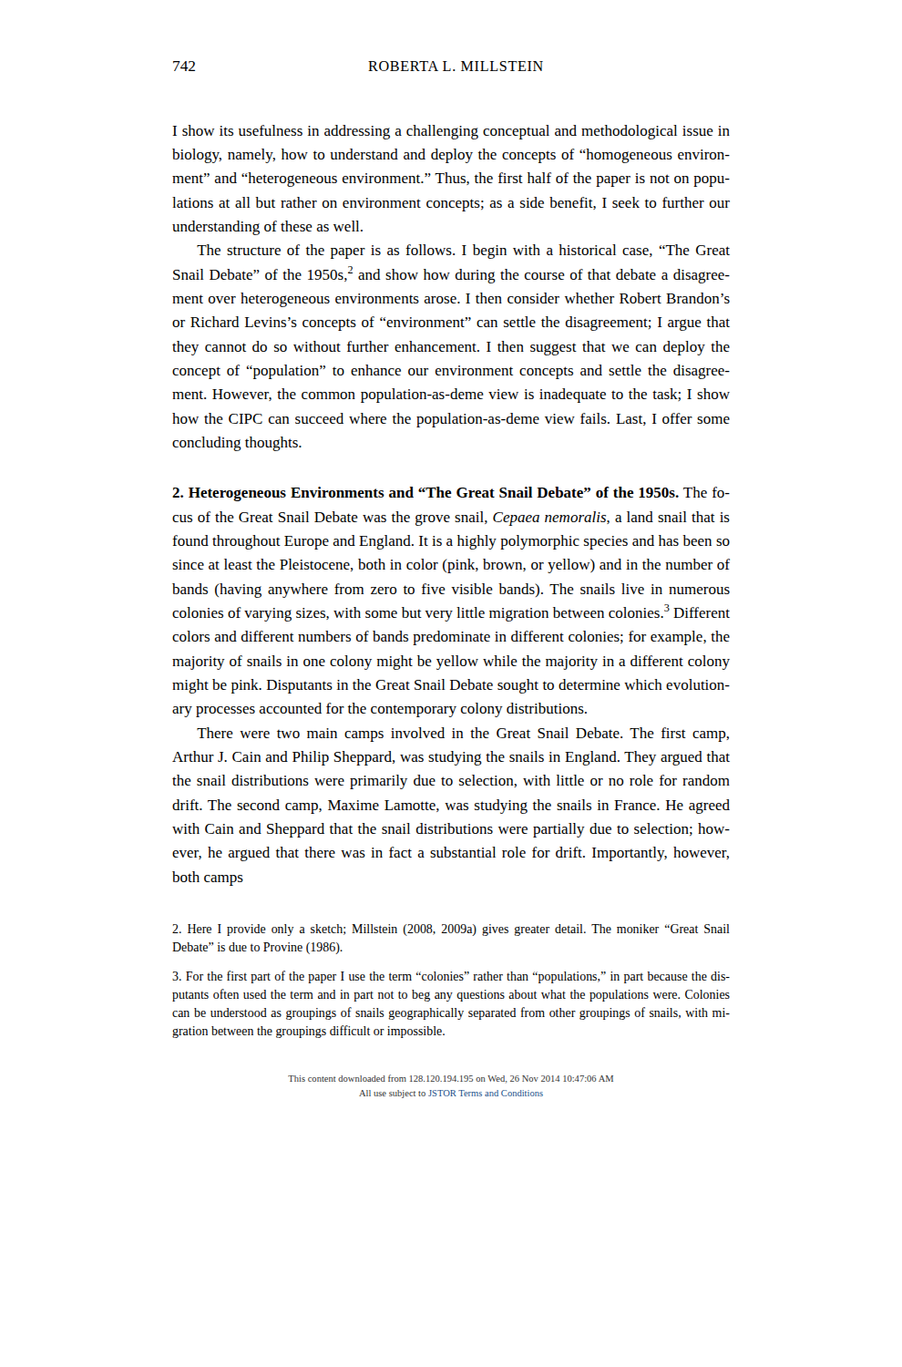742 ROBERTA L. MILLSTEIN
I show its usefulness in addressing a challenging conceptual and methodological issue in biology, namely, how to understand and deploy the concepts of “homogeneous environment” and “heterogeneous environment.” Thus, the first half of the paper is not on populations at all but rather on environment concepts; as a side benefit, I seek to further our understanding of these as well.
The structure of the paper is as follows. I begin with a historical case, “The Great Snail Debate” of the 1950s,2 and show how during the course of that debate a disagreement over heterogeneous environments arose. I then consider whether Robert Brandon’s or Richard Levins’s concepts of “environment” can settle the disagreement; I argue that they cannot do so without further enhancement. I then suggest that we can deploy the concept of “population” to enhance our environment concepts and settle the disagreement. However, the common population-as-deme view is inadequate to the task; I show how the CIPC can succeed where the population-as-deme view fails. Last, I offer some concluding thoughts.
2. Heterogeneous Environments and “The Great Snail Debate” of the 1950s. The focus of the Great Snail Debate was the grove snail, Cepaea nemoralis, a land snail that is found throughout Europe and England. It is a highly polymorphic species and has been so since at least the Pleistocene, both in color (pink, brown, or yellow) and in the number of bands (having anywhere from zero to five visible bands). The snails live in numerous colonies of varying sizes, with some but very little migration between colonies.3 Different colors and different numbers of bands predominate in different colonies; for example, the majority of snails in one colony might be yellow while the majority in a different colony might be pink. Disputants in the Great Snail Debate sought to determine which evolutionary processes accounted for the contemporary colony distributions.
There were two main camps involved in the Great Snail Debate. The first camp, Arthur J. Cain and Philip Sheppard, was studying the snails in England. They argued that the snail distributions were primarily due to selection, with little or no role for random drift. The second camp, Maxime Lamotte, was studying the snails in France. He agreed with Cain and Sheppard that the snail distributions were partially due to selection; however, he argued that there was in fact a substantial role for drift. Importantly, however, both camps
2. Here I provide only a sketch; Millstein (2008, 2009a) gives greater detail. The moniker “Great Snail Debate” is due to Provine (1986).
3. For the first part of the paper I use the term “colonies” rather than “populations,” in part because the disputants often used the term and in part not to beg any questions about what the populations were. Colonies can be understood as groupings of snails geographically separated from other groupings of snails, with migration between the groupings difficult or impossible.
This content downloaded from 128.120.194.195 on Wed, 26 Nov 2014 10:47:06 AM
All use subject to JSTOR Terms and Conditions